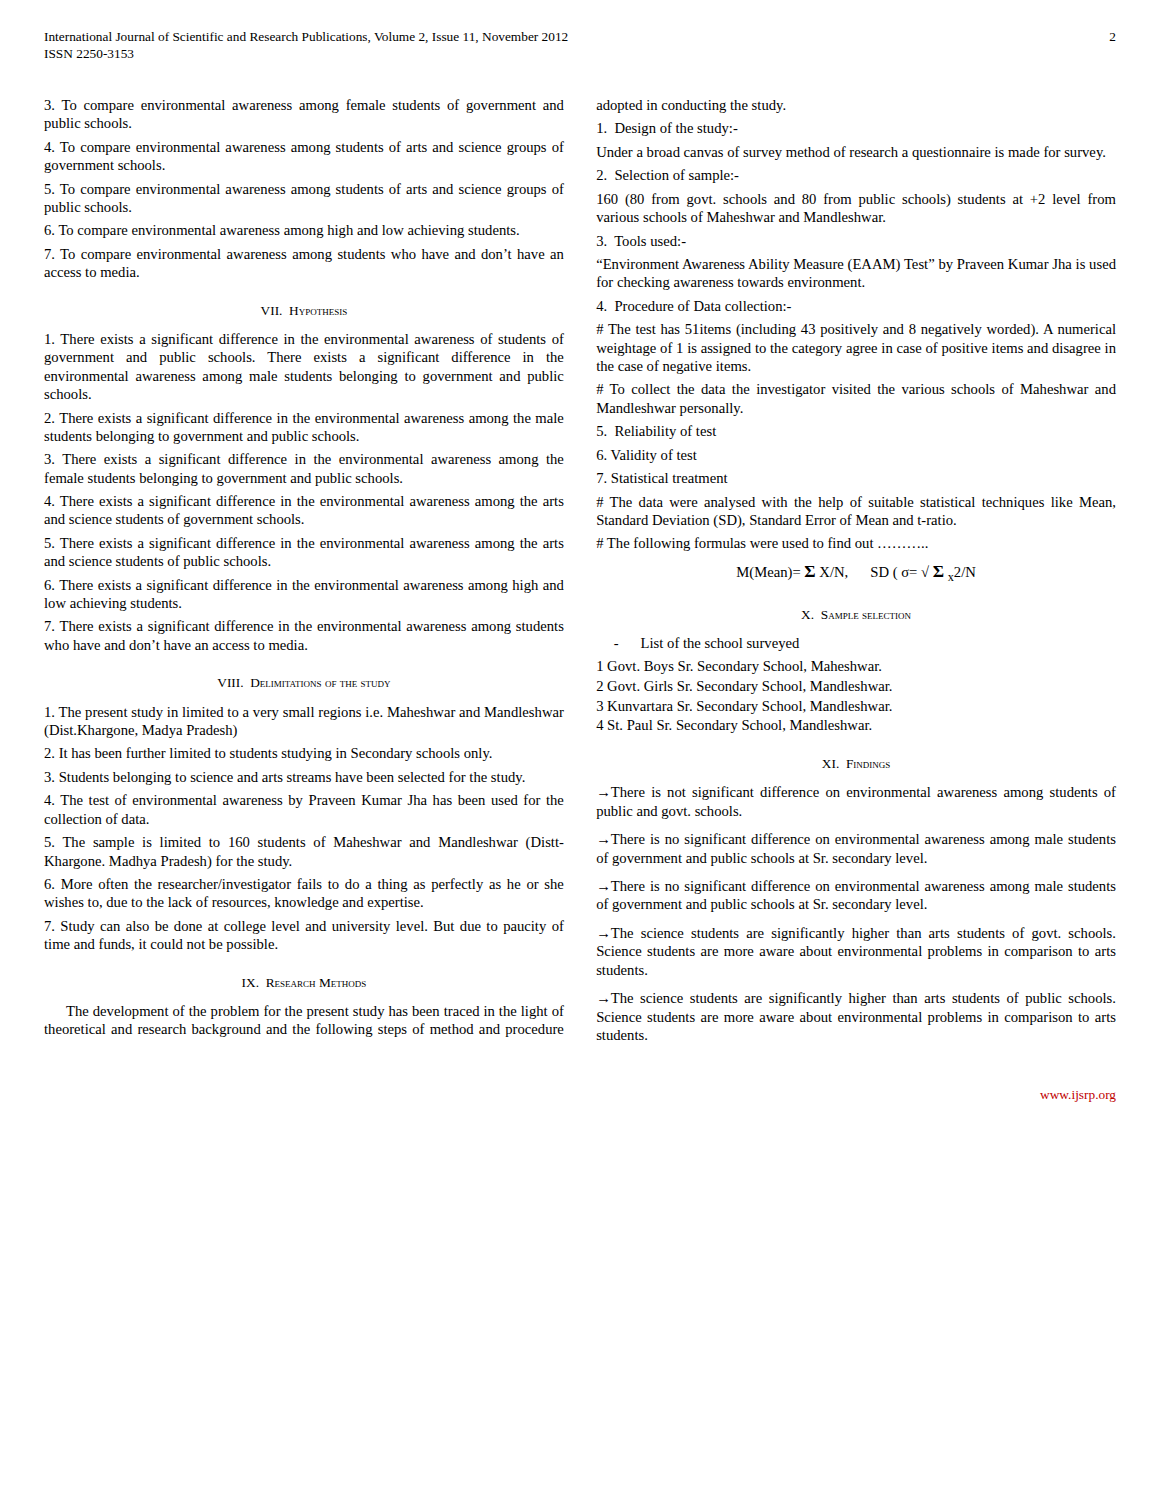International Journal of Scientific and Research Publications, Volume 2, Issue 11, November 2012
ISSN 2250-3153
2
3. To compare environmental awareness among female students of government and public schools.
4. To compare environmental awareness among students of arts and science groups of government schools.
5. To compare environmental awareness among students of arts and science groups of public schools.
6. To compare environmental awareness among high and low achieving students.
7. To compare environmental awareness among students who have and don’t have an access to media.
VII. Hypothesis
1. There exists a significant difference in the environmental awareness of students of government and public schools. There exists a significant difference in the environmental awareness among male students belonging to government and public schools.
2. There exists a significant difference in the environmental awareness among the male students belonging to government and public schools.
3. There exists a significant difference in the environmental awareness among the female students belonging to government and public schools.
4. There exists a significant difference in the environmental awareness among the arts and science students of government schools.
5. There exists a significant difference in the environmental awareness among the arts and science students of public schools.
6. There exists a significant difference in the environmental awareness among high and low achieving students.
7. There exists a significant difference in the environmental awareness among students who have and don’t have an access to media.
VIII. Delimitations of the study
1. The present study in limited to a very small regions i.e. Maheshwar and Mandleshwar (Dist.Khargone, Madya Pradesh)
2. It has been further limited to students studying in Secondary schools only.
3. Students belonging to science and arts streams have been selected for the study.
4. The test of environmental awareness by Praveen Kumar Jha has been used for the collection of data.
5. The sample is limited to 160 students of Maheshwar and Mandleshwar (Distt-Khargone. Madhya Pradesh) for the study.
6. More often the researcher/investigator fails to do a thing as perfectly as he or she wishes to, due to the lack of resources, knowledge and expertise.
7. Study can also be done at college level and university level. But due to paucity of time and funds, it could not be possible.
IX. Research Methods
The development of the problem for the present study has been traced in the light of theoretical and research background and the following steps of method and procedure adopted in conducting the study.
1. Design of the study:-
Under a broad canvas of survey method of research a questionnaire is made for survey.
2. Selection of sample:-
160 (80 from govt. schools and 80 from public schools) students at +2 level from various schools of Maheshwar and Mandleshwar.
3. Tools used:-
“Environment Awareness Ability Measure (EAAM) Test” by Praveen Kumar Jha is used for checking awareness towards environment.
4. Procedure of Data collection:-
# The test has 51items (including 43 positively and 8 negatively worded). A numerical weightage of 1 is assigned to the category agree in case of positive items and disagree in the case of negative items.
# To collect the data the investigator visited the various schools of Maheshwar and Mandleshwar personally.
5. Reliability of test
6. Validity of test
7. Statistical treatment
# The data were analysed with the help of suitable statistical techniques like Mean, Standard Deviation (SD), Standard Error of Mean and t-ratio.
# The following formulas were used to find out ………..
M(Mean)= Σ X/N, SD ( σ= √ Σ x2/N
X. Sample selection
- List of the school surveyed
1 Govt. Boys Sr. Secondary School, Maheshwar.
2 Govt. Girls Sr. Secondary School, Mandleshwar.
3 Kunvartara Sr. Secondary School, Mandleshwar.
4 St. Paul Sr. Secondary School, Mandleshwar.
XI. Findings
→There is not significant difference on environmental awareness among students of public and govt. schools.
→There is no significant difference on environmental awareness among male students of government and public schools at Sr. secondary level.
→There is no significant difference on environmental awareness among male students of government and public schools at Sr. secondary level.
→The science students are significantly higher than arts students of govt. schools. Science students are more aware about environmental problems in comparison to arts students.
→The science students are significantly higher than arts students of public schools. Science students are more aware about environmental problems in comparison to arts students.
www.ijsrp.org